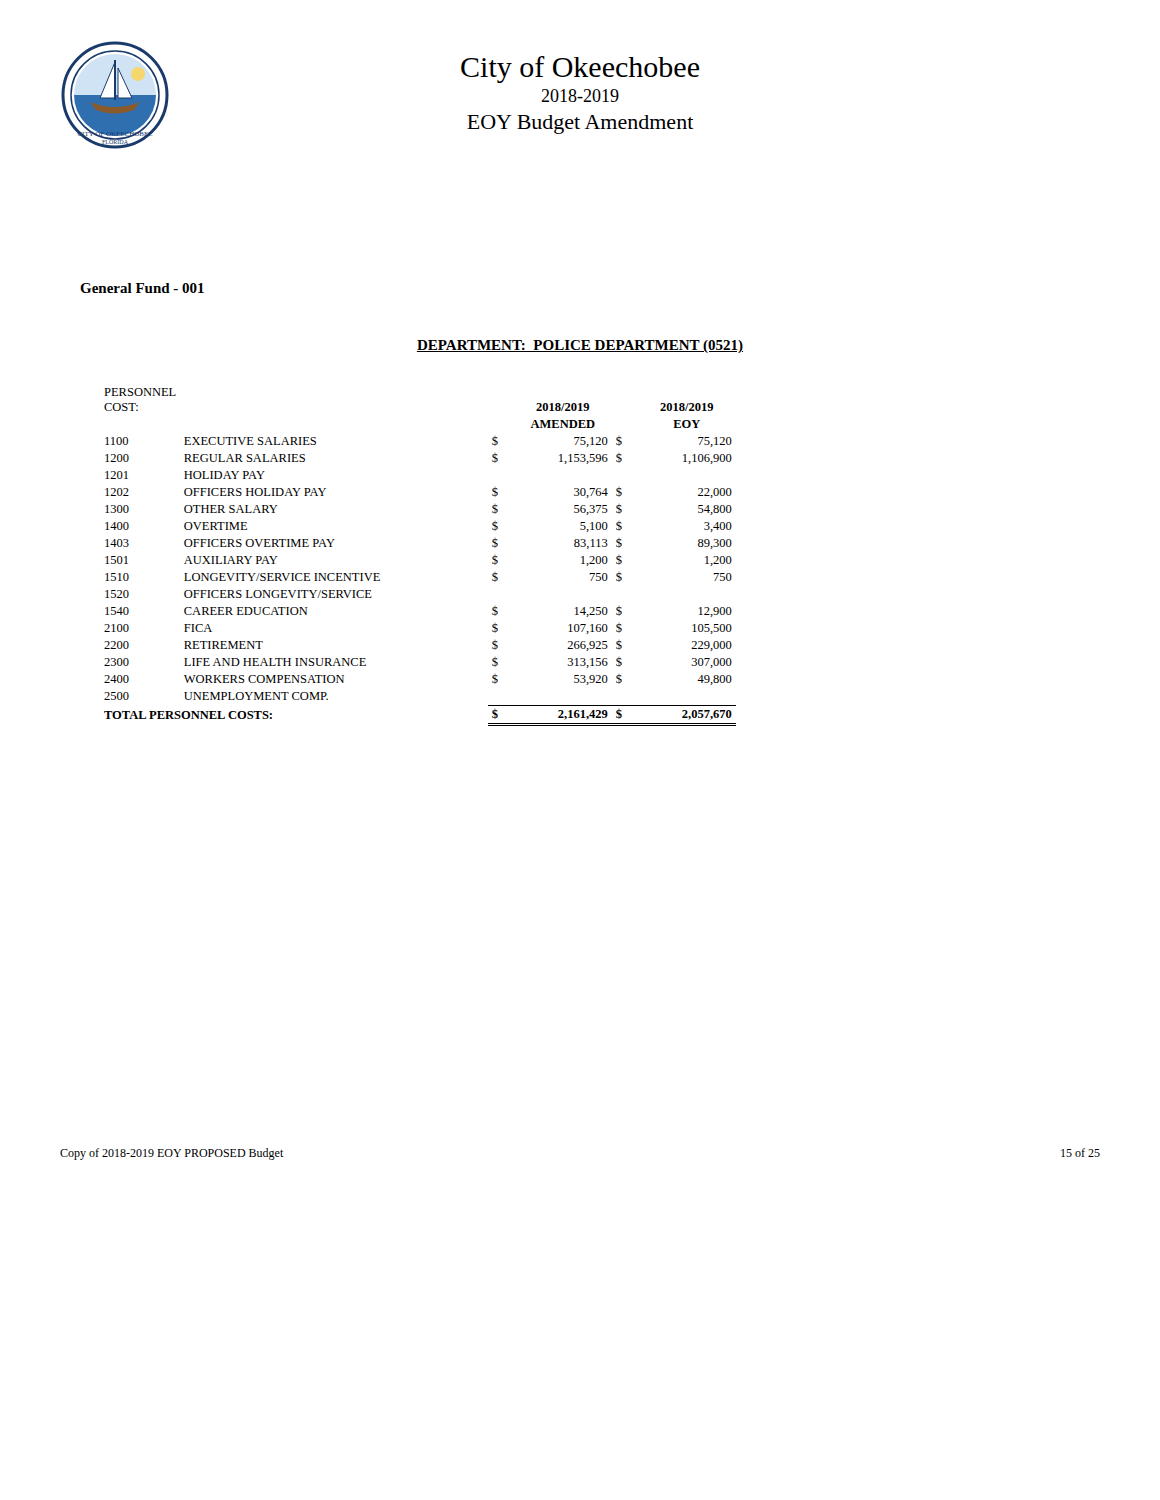CITY OF OKEECHOBEE FLORIDA
City of Okeechobee
2018-2019
EOY Budget Amendment
General Fund - 001
DEPARTMENT: POLICE DEPARTMENT (0521)
| PERSONNEL COST: | | | 2018/2019 | | 2018/2019 |
| | | | AMENDED | | EOY |
| 1100 | EXECUTIVE SALARIES | $ | 75,120 | $ | 75,120 |
| 1200 | REGULAR SALARIES | $ | 1,153,596 | $ | 1,106,900 |
| 1201 | HOLIDAY PAY | | | | |
| 1202 | OFFICERS HOLIDAY PAY | $ | 30,764 | $ | 22,000 |
| 1300 | OTHER SALARY | $ | 56,375 | $ | 54,800 |
| 1400 | OVERTIME | $ | 5,100 | $ | 3,400 |
| 1403 | OFFICERS OVERTIME PAY | $ | 83,113 | $ | 89,300 |
| 1501 | AUXILIARY PAY | $ | 1,200 | $ | 1,200 |
| 1510 | LONGEVITY/SERVICE INCENTIVE | $ | 750 | $ | 750 |
| 1520 | OFFICERS LONGEVITY/SERVICE | | | | |
| 1540 | CAREER EDUCATION | $ | 14,250 | $ | 12,900 |
| 2100 | FICA | $ | 107,160 | $ | 105,500 |
| 2200 | RETIREMENT | $ | 266,925 | $ | 229,000 |
| 2300 | LIFE AND HEALTH INSURANCE | $ | 313,156 | $ | 307,000 |
| 2400 | WORKERS COMPENSATION | $ | 53,920 | $ | 49,800 |
| 2500 | UNEMPLOYMENT COMP. | | | | |
| TOTAL PERSONNEL COSTS: | $ | 2,161,429 | $ | 2,057,670 |
Copy of 2018-2019 EOY PROPOSED Budget
15 of 25